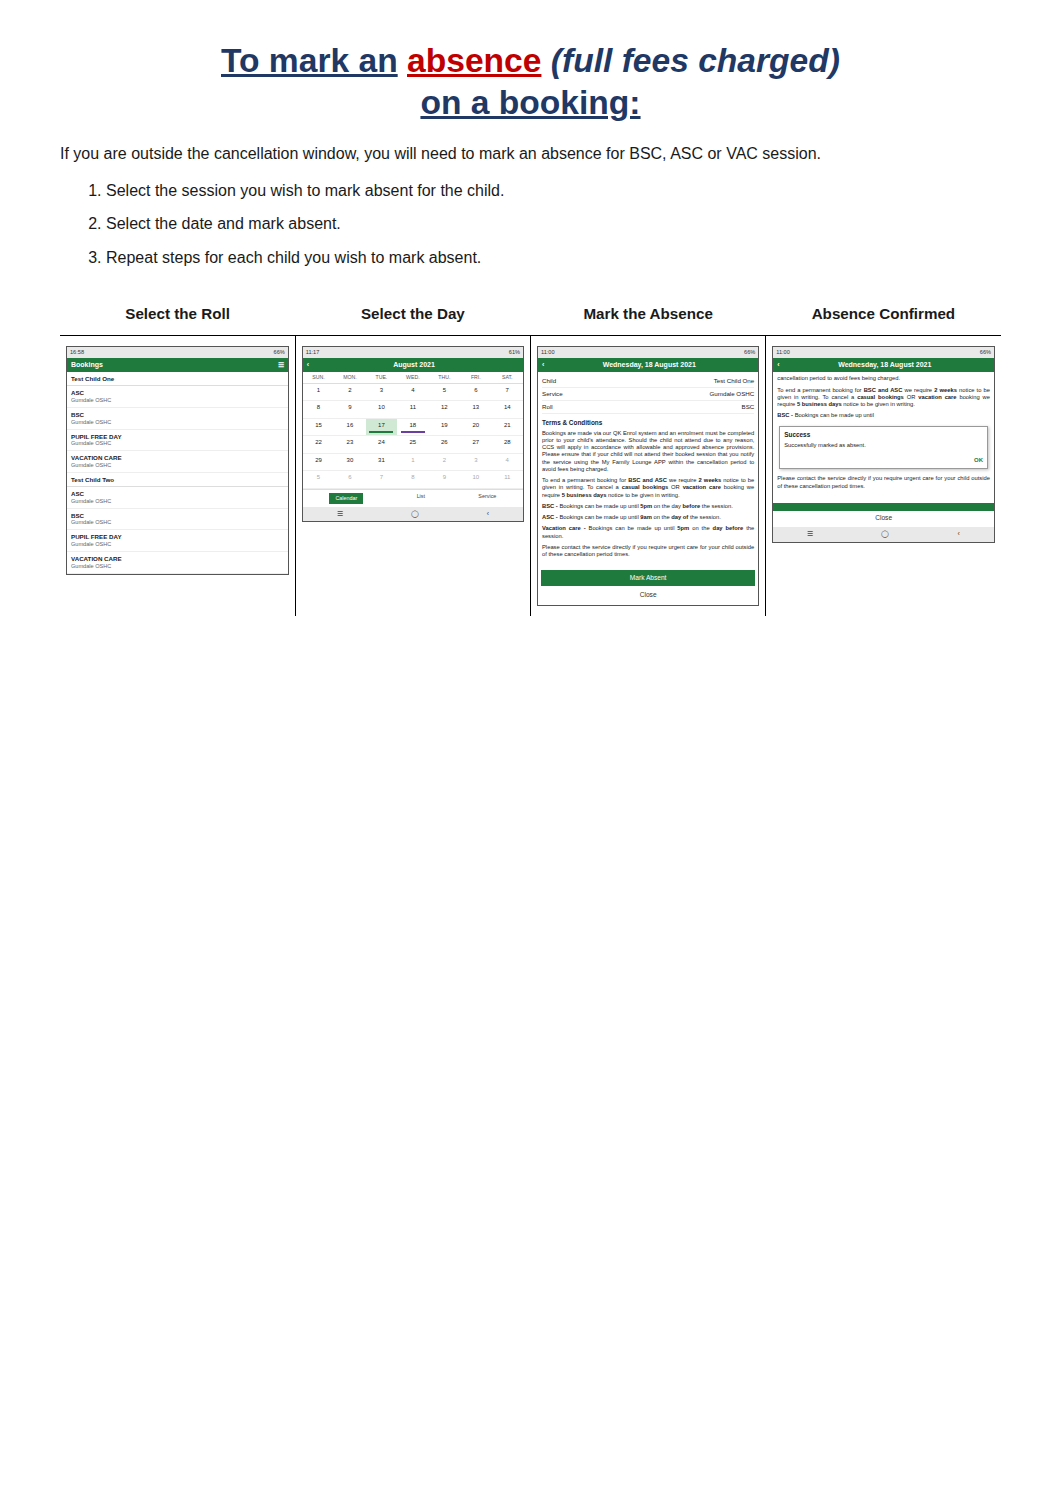To mark an absence (full fees charged)
on a booking:
If you are outside the cancellation window, you will need to mark an absence for BSC, ASC or VAC session.
Select the session you wish to mark absent for the child.
Select the date and mark absent.
Repeat steps for each child you wish to mark absent.
| Select the Roll | Select the Day | Mark the Absence | Absence Confirmed |
| --- | --- | --- | --- |
| 16:58 66% Bookings ☰ Test Child One ASC Gumdale OSHC BSC Gumdale OSHC PUPIL FREE DAY Gumdale OSHC VACATION CARE Gumdale OSHC Test Child Two ASC Gumdale OSHC BSC Gumdale OSHC PUPIL FREE DAY Gumdale OSHC VACATION CARE Gumdale OSHC | 11:17 61% ‹ August 2021 SUN. MON. TUE. WED. THU. FRI. SAT. 1 2 3 4 5 6 7 8 9 10 11 12 13 14 15 16 17 18 19 20 21 22 23 24 25 26 27 28 29 30 31 1 2 3 4 5 6 7 8 9 10 11 Calendar List Service ☰ ◯ ‹ | 11:00 66% ‹ Wednesday, 18 August 2021 Child Test Child One Service Gumdale OSHC Roll BSC Terms & Conditions Bookings are made via our QK Enrol system and an enrolment must be completed prior to your child's attendance. Should the child not attend due to any reason, CCS will apply in accordance with allowable and approved absence provisions. Please ensure that if your child will not attend their booked session that you notify the service using the My Family Lounge APP within the cancellation period to avoid fees being charged. To end a permanent booking for BSC and ASC we require 2 weeks notice to be given in writing. To cancel a casual bookings OR vacation care booking we require 5 business days notice to be given in writing. BSC - Bookings can be made up until 5pm on the day before the session. ASC - Bookings can be made up until 9am on the day of the session. Vacation care - Bookings can be made up until 5pm on the day before the session. Please contact the service directly if you require urgent care for your child outside of these cancellation period times. Mark Absent Close | 11:00 66% ‹ Wednesday, 18 August 2021 cancellation period to avoid fees being charged. To end a permanent booking for BSC and ASC we require 2 weeks notice to be given in writing. To cancel a casual bookings OR vacation care booking we require 5 business days notice to be given in writing. BSC - Bookings can be made up until Success Successfully marked as absent. OK Please contact the service directly if you require urgent care for your child outside of these cancellation period times. Close ☰ ◯ ‹ |